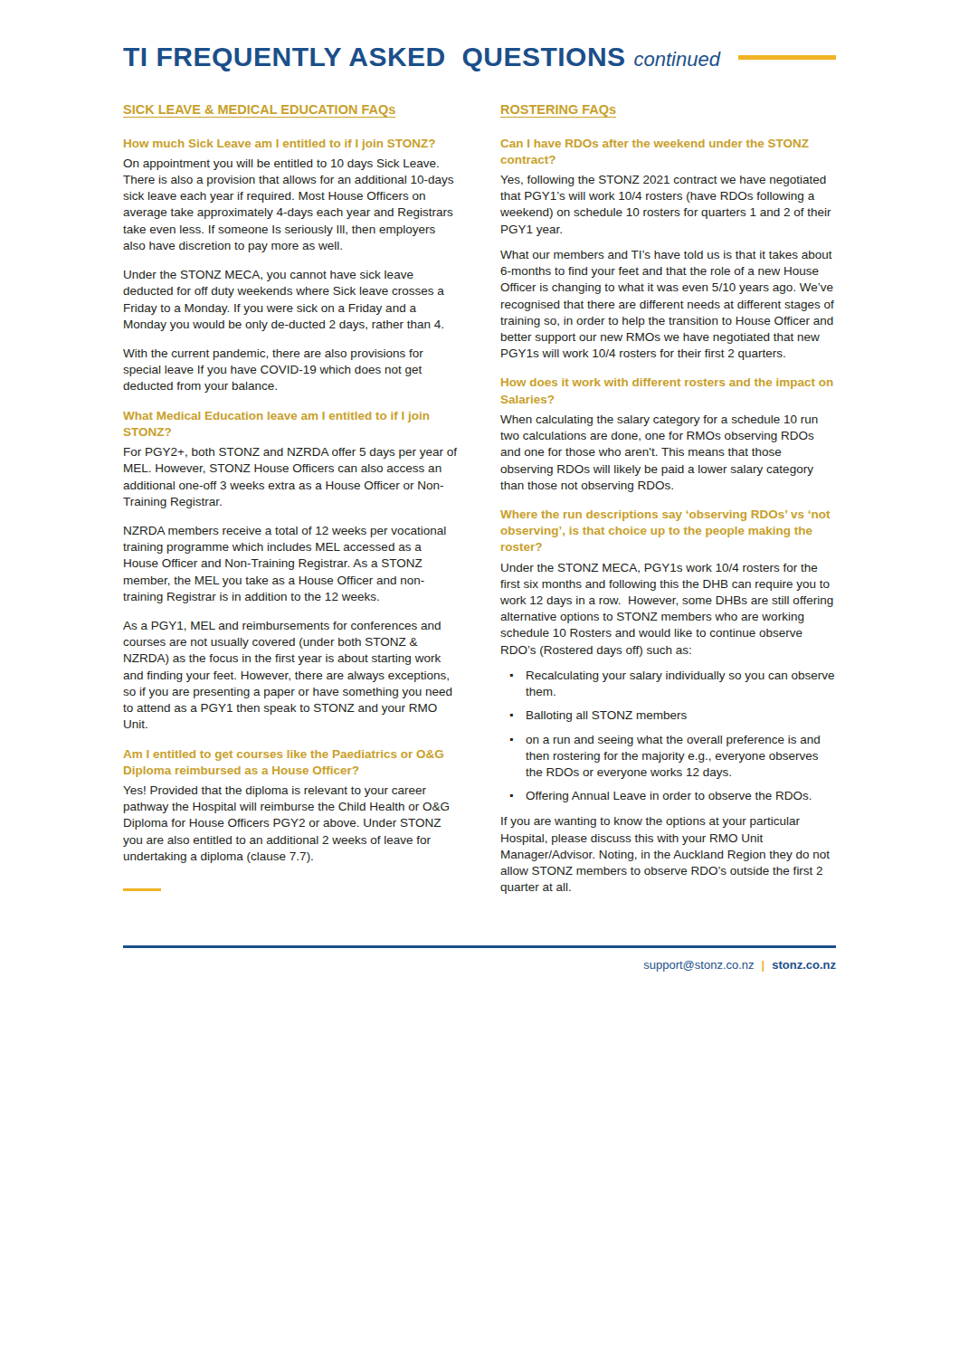TI FREQUENTLY ASKED QUESTIONS continued
SICK LEAVE & MEDICAL EDUCATION FAQs
How much Sick Leave am I entitled to if I join STONZ?
On appointment you will be entitled to 10 days Sick Leave. There is also a provision that allows for an additional 10-days sick leave each year if required. Most House Officers on average take approximately 4-days each year and Registrars take even less. If someone Is seriously Ill, then employers also have discretion to pay more as well.
Under the STONZ MECA, you cannot have sick leave deducted for off duty weekends where Sick leave crosses a Friday to a Monday. If you were sick on a Friday and a Monday you would be only de-ducted 2 days, rather than 4.
With the current pandemic, there are also provisions for special leave If you have COVID-19 which does not get deducted from your balance.
What Medical Education leave am I entitled to if I join STONZ?
For PGY2+, both STONZ and NZRDA offer 5 days per year of MEL. However, STONZ House Officers can also access an additional one-off 3 weeks extra as a House Officer or Non-Training Registrar.
NZRDA members receive a total of 12 weeks per vocational training programme which includes MEL accessed as a House Officer and Non-Training Registrar. As a STONZ member, the MEL you take as a House Officer and non-training Registrar is in addition to the 12 weeks.
As a PGY1, MEL and reimbursements for conferences and courses are not usually covered (under both STONZ & NZRDA) as the focus in the first year is about starting work and finding your feet. However, there are always exceptions, so if you are presenting a paper or have something you need to attend as a PGY1 then speak to STONZ and your RMO Unit.
Am I entitled to get courses like the Paediatrics or O&G Diploma reimbursed as a House Officer?
Yes! Provided that the diploma is relevant to your career pathway the Hospital will reimburse the Child Health or O&G Diploma for House Officers PGY2 or above. Under STONZ you are also entitled to an additional 2 weeks of leave for undertaking a diploma (clause 7.7).
ROSTERING FAQs
Can I have RDOs after the weekend under the STONZ contract?
Yes, following the STONZ 2021 contract we have negotiated that PGY1’s will work 10/4 rosters (have RDOs following a weekend) on schedule 10 rosters for quarters 1 and 2 of their PGY1 year.
What our members and TI’s have told us is that it takes about 6-months to find your feet and that the role of a new House Officer is changing to what it was even 5/10 years ago. We’ve recognised that there are different needs at different stages of training so, in order to help the transition to House Officer and better support our new RMOs we have negotiated that new PGY1s will work 10/4 rosters for their first 2 quarters.
How does it work with different rosters and the impact on Salaries?
When calculating the salary category for a schedule 10 run two calculations are done, one for RMOs observing RDOs and one for those who aren't. This means that those observing RDOs will likely be paid a lower salary category than those not observing RDOs.
Where the run descriptions say ‘observing RDOs’ vs ‘not observing’, is that choice up to the people making the roster?
Under the STONZ MECA, PGY1s work 10/4 rosters for the first six months and following this the DHB can require you to work 12 days in a row. However, some DHBs are still offering alternative options to STONZ members who are working schedule 10 Rosters and would like to continue observe RDO’s (Rostered days off) such as:
Recalculating your salary individually so you can observe them.
Balloting all STONZ members
on a run and seeing what the overall preference is and then rostering for the majority e.g., everyone observes the RDOs or everyone works 12 days.
Offering Annual Leave in order to observe the RDOs.
If you are wanting to know the options at your particular Hospital, please discuss this with your RMO Unit Manager/Advisor. Noting, in the Auckland Region they do not allow STONZ members to observe RDO’s outside the first 2 quarter at all.
support@stonz.co.nz | stonz.co.nz